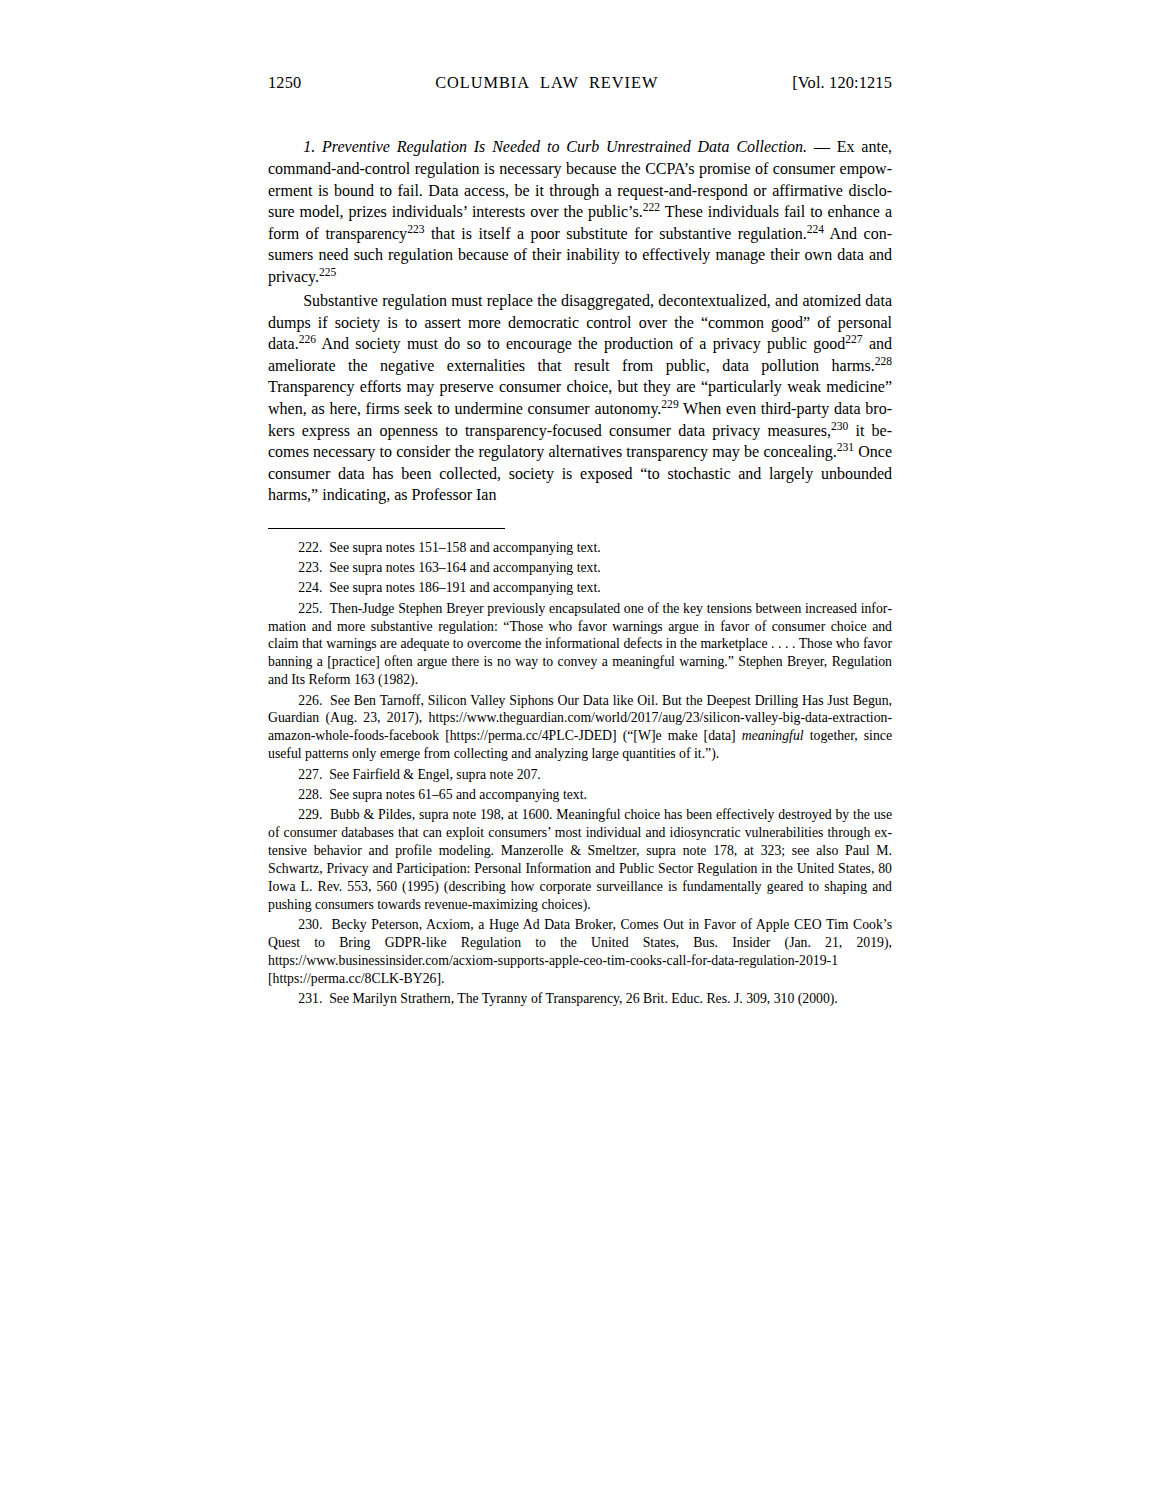1250 COLUMBIA LAW REVIEW [Vol. 120:1215
1. Preventive Regulation Is Needed to Curb Unrestrained Data Collection. — Ex ante, command-and-control regulation is necessary because the CCPA’s promise of consumer empowerment is bound to fail. Data access, be it through a request-and-respond or affirmative disclosure model, prizes individuals’ interests over the public’s.222 These individuals fail to enhance a form of transparency223 that is itself a poor substitute for substantive regulation.224 And consumers need such regulation because of their inability to effectively manage their own data and privacy.225
Substantive regulation must replace the disaggregated, decontextualized, and atomized data dumps if society is to assert more democratic control over the “common good” of personal data.226 And society must do so to encourage the production of a privacy public good227 and ameliorate the negative externalities that result from public, data pollution harms.228 Transparency efforts may preserve consumer choice, but they are “particularly weak medicine” when, as here, firms seek to undermine consumer autonomy.229 When even third-party data brokers express an openness to transparency-focused consumer data privacy measures,230 it becomes necessary to consider the regulatory alternatives transparency may be concealing.231 Once consumer data has been collected, society is exposed “to stochastic and largely unbounded harms,” indicating, as Professor Ian
222. See supra notes 151–158 and accompanying text.
223. See supra notes 163–164 and accompanying text.
224. See supra notes 186–191 and accompanying text.
225. Then-Judge Stephen Breyer previously encapsulated one of the key tensions between increased information and more substantive regulation: “Those who favor warnings argue in favor of consumer choice and claim that warnings are adequate to overcome the informational defects in the marketplace . . . . Those who favor banning a [practice] often argue there is no way to convey a meaningful warning.” Stephen Breyer, Regulation and Its Reform 163 (1982).
226. See Ben Tarnoff, Silicon Valley Siphons Our Data like Oil. But the Deepest Drilling Has Just Begun, Guardian (Aug. 23, 2017), https://www.theguardian.com/world/2017/aug/23/silicon-valley-big-data-extraction-amazon-whole-foods-facebook [https://perma.cc/4PLC-JDED] (“[W]e make [data] meaningful together, since useful patterns only emerge from collecting and analyzing large quantities of it.”).
227. See Fairfield & Engel, supra note 207.
228. See supra notes 61–65 and accompanying text.
229. Bubb & Pildes, supra note 198, at 1600. Meaningful choice has been effectively destroyed by the use of consumer databases that can exploit consumers’ most individual and idiosyncratic vulnerabilities through extensive behavior and profile modeling. Manzerolle & Smeltzer, supra note 178, at 323; see also Paul M. Schwartz, Privacy and Participation: Personal Information and Public Sector Regulation in the United States, 80 Iowa L. Rev. 553, 560 (1995) (describing how corporate surveillance is fundamentally geared to shaping and pushing consumers towards revenue-maximizing choices).
230. Becky Peterson, Acxiom, a Huge Ad Data Broker, Comes Out in Favor of Apple CEO Tim Cook’s Quest to Bring GDPR-like Regulation to the United States, Bus. Insider (Jan. 21, 2019), https://www.businessinsider.com/acxiom-supports-apple-ceo-tim-cooks-call-for-data-regulation-2019-1 [https://perma.cc/8CLK-BY26].
231. See Marilyn Strathern, The Tyranny of Transparency, 26 Brit. Educ. Res. J. 309, 310 (2000).